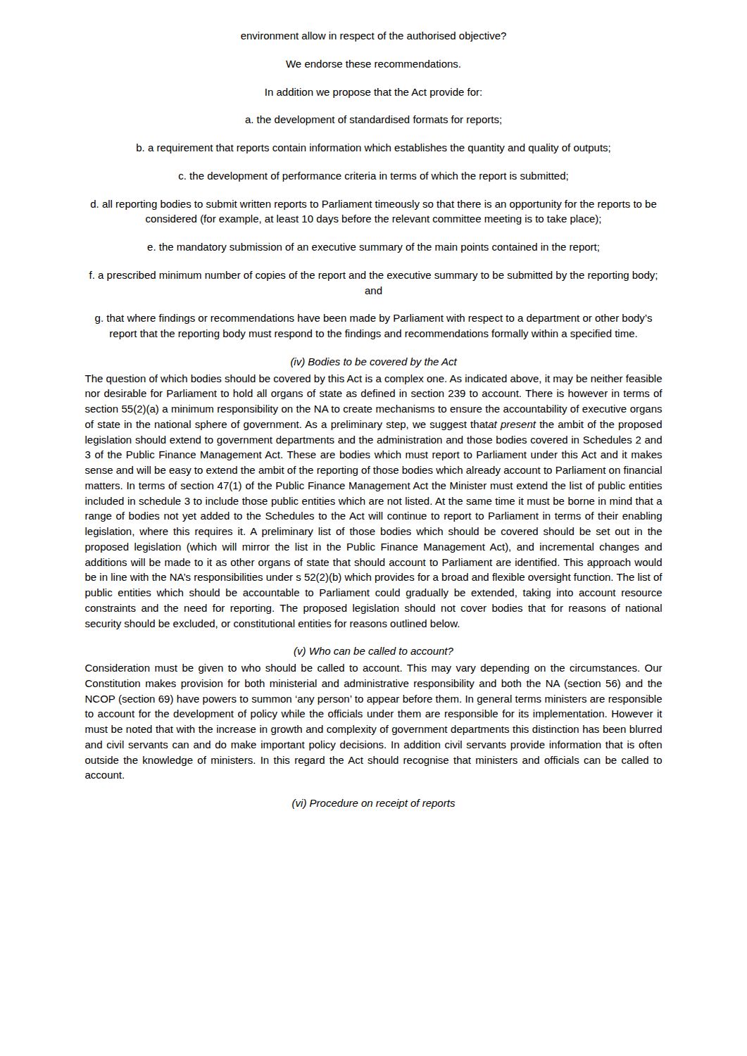environment allow in respect of the authorised objective?
We endorse these recommendations.
In addition we propose that the Act provide for:
a. the development of standardised formats for reports;
b. a requirement that reports contain information which establishes the quantity and quality of outputs;
c. the development of performance criteria in terms of which the report is submitted;
d. all reporting bodies to submit written reports to Parliament timeously so that there is an opportunity for the reports to be considered (for example, at least 10 days before the relevant committee meeting is to take place);
e. the mandatory submission of an executive summary of the main points contained in the report;
f. a prescribed minimum number of copies of the report and the executive summary to be submitted by the reporting body; and
g. that where findings or recommendations have been made by Parliament with respect to a department or other body’s report that the reporting body must respond to the findings and recommendations formally within a specified time.
(iv) Bodies to be covered by the Act
The question of which bodies should be covered by this Act is a complex one. As indicated above, it may be neither feasible nor desirable for Parliament to hold all organs of state as defined in section 239 to account. There is however in terms of section 55(2)(a) a minimum responsibility on the NA to create mechanisms to ensure the accountability of executive organs of state in the national sphere of government. As a preliminary step, we suggest thatat present the ambit of the proposed legislation should extend to government departments and the administration and those bodies covered in Schedules 2 and 3 of the Public Finance Management Act. These are bodies which must report to Parliament under this Act and it makes sense and will be easy to extend the ambit of the reporting of those bodies which already account to Parliament on financial matters. In terms of section 47(1) of the Public Finance Management Act the Minister must extend the list of public entities included in schedule 3 to include those public entities which are not listed. At the same time it must be borne in mind that a range of bodies not yet added to the Schedules to the Act will continue to report to Parliament in terms of their enabling legislation, where this requires it. A preliminary list of those bodies which should be covered should be set out in the proposed legislation (which will mirror the list in the Public Finance Management Act), and incremental changes and additions will be made to it as other organs of state that should account to Parliament are identified. This approach would be in line with the NA’s responsibilities under s 52(2)(b) which provides for a broad and flexible oversight function. The list of public entities which should be accountable to Parliament could gradually be extended, taking into account resource constraints and the need for reporting. The proposed legislation should not cover bodies that for reasons of national security should be excluded, or constitutional entities for reasons outlined below.
(v) Who can be called to account?
Consideration must be given to who should be called to account. This may vary depending on the circumstances. Our Constitution makes provision for both ministerial and administrative responsibility and both the NA (section 56) and the NCOP (section 69) have powers to summon ‘any person’ to appear before them. In general terms ministers are responsible to account for the development of policy while the officials under them are responsible for its implementation. However it must be noted that with the increase in growth and complexity of government departments this distinction has been blurred and civil servants can and do make important policy decisions. In addition civil servants provide information that is often outside the knowledge of ministers. In this regard the Act should recognise that ministers and officials can be called to account.
(vi) Procedure on receipt of reports